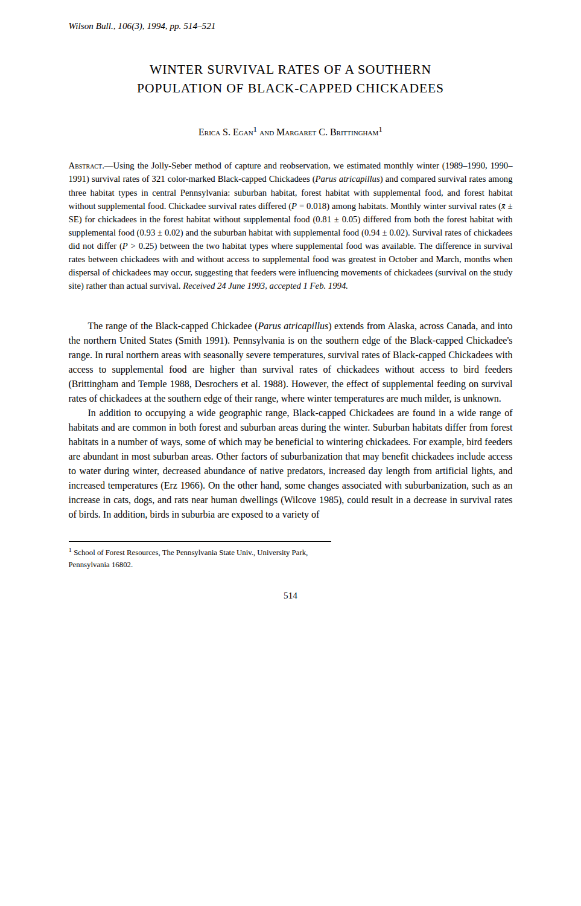Wilson Bull., 106(3), 1994, pp. 514–521
WINTER SURVIVAL RATES OF A SOUTHERN
POPULATION OF BLACK-CAPPED CHICKADEES
Erica S. Egan1 and Margaret C. Brittingham1
Abstract.—Using the Jolly-Seber method of capture and reobservation, we estimated monthly winter (1989–1990, 1990–1991) survival rates of 321 color-marked Black-capped Chickadees (Parus atricapillus) and compared survival rates among three habitat types in central Pennsylvania: suburban habitat, forest habitat with supplemental food, and forest habitat without supplemental food. Chickadee survival rates differed (P = 0.018) among habitats. Monthly winter survival rates (x̄ ± SE) for chickadees in the forest habitat without supplemental food (0.81 ± 0.05) differed from both the forest habitat with supplemental food (0.93 ± 0.02) and the suburban habitat with supplemental food (0.94 ± 0.02). Survival rates of chickadees did not differ (P > 0.25) between the two habitat types where supplemental food was available. The difference in survival rates between chickadees with and without access to supplemental food was greatest in October and March, months when dispersal of chickadees may occur, suggesting that feeders were influencing movements of chickadees (survival on the study site) rather than actual survival. Received 24 June 1993, accepted 1 Feb. 1994.
The range of the Black-capped Chickadee (Parus atricapillus) extends from Alaska, across Canada, and into the northern United States (Smith 1991). Pennsylvania is on the southern edge of the Black-capped Chickadee's range. In rural northern areas with seasonally severe temperatures, survival rates of Black-capped Chickadees with access to supplemental food are higher than survival rates of chickadees without access to bird feeders (Brittingham and Temple 1988, Desrochers et al. 1988). However, the effect of supplemental feeding on survival rates of chickadees at the southern edge of their range, where winter temperatures are much milder, is unknown.
In addition to occupying a wide geographic range, Black-capped Chickadees are found in a wide range of habitats and are common in both forest and suburban areas during the winter. Suburban habitats differ from forest habitats in a number of ways, some of which may be beneficial to wintering chickadees. For example, bird feeders are abundant in most suburban areas. Other factors of suburbanization that may benefit chickadees include access to water during winter, decreased abundance of native predators, increased day length from artificial lights, and increased temperatures (Erz 1966). On the other hand, some changes associated with suburbanization, such as an increase in cats, dogs, and rats near human dwellings (Wilcove 1985), could result in a decrease in survival rates of birds. In addition, birds in suburbia are exposed to a variety of
1 School of Forest Resources, The Pennsylvania State Univ., University Park, Pennsylvania 16802.
514